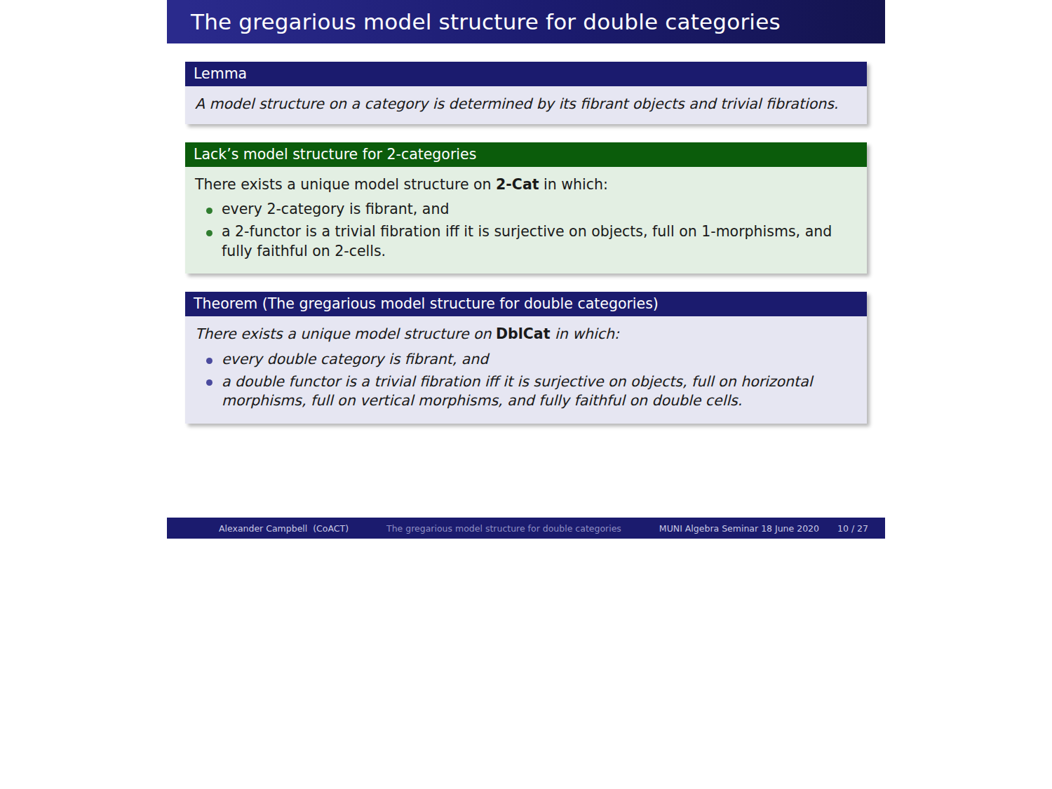The gregarious model structure for double categories
Lemma
A model structure on a category is determined by its fibrant objects and trivial fibrations.
Lack’s model structure for 2-categories
There exists a unique model structure on 2-Cat in which:
every 2-category is fibrant, and
a 2-functor is a trivial fibration iff it is surjective on objects, full on 1-morphisms, and fully faithful on 2-cells.
Theorem (The gregarious model structure for double categories)
There exists a unique model structure on DblCat in which:
every double category is fibrant, and
a double functor is a trivial fibration iff it is surjective on objects, full on horizontal morphisms, full on vertical morphisms, and fully faithful on double cells.
Alexander Campbell (CoACT)
The gregarious model structure for double categories
MUNI Algebra Seminar 18 June 202010 / 27